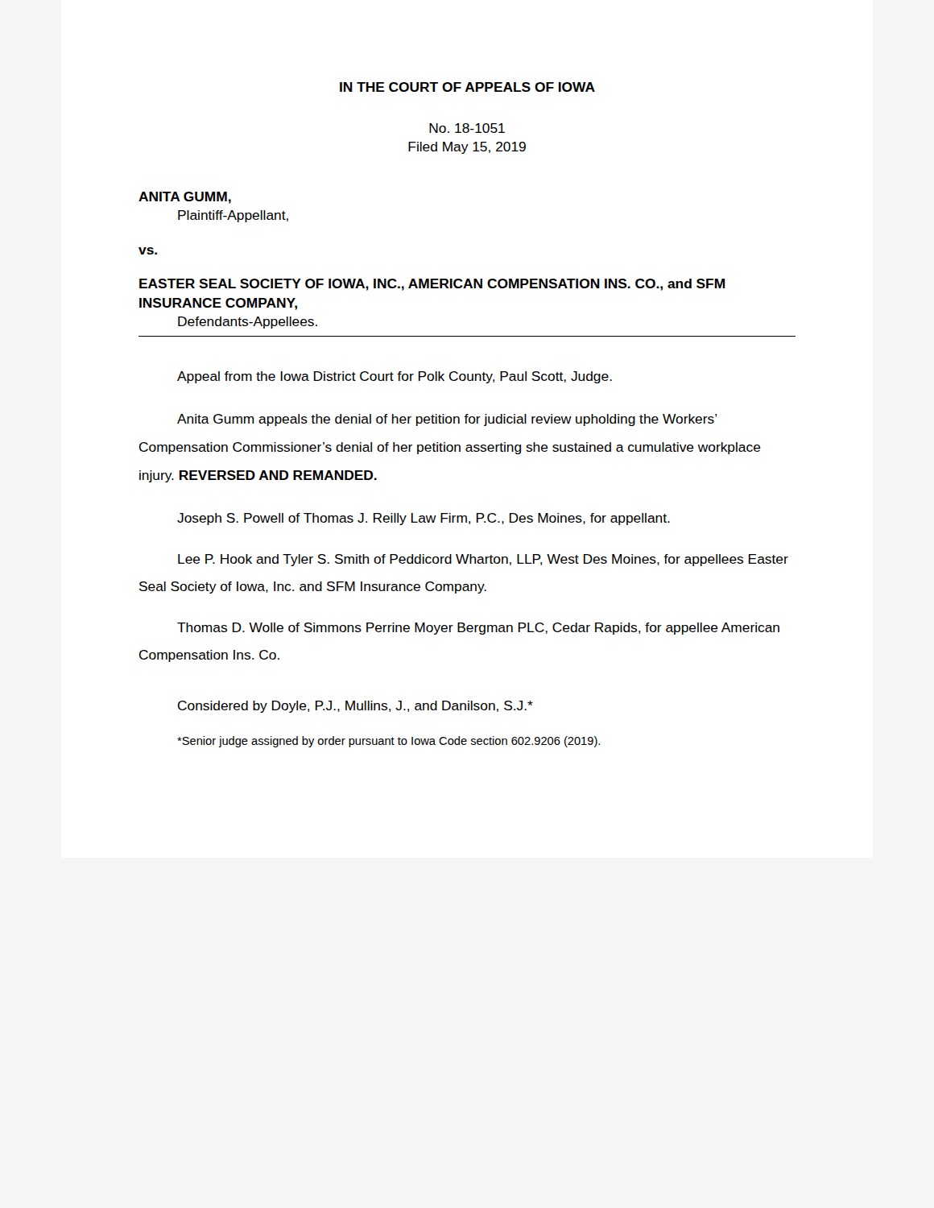IN THE COURT OF APPEALS OF IOWA
No. 18-1051
Filed May 15, 2019
ANITA GUMM,
Plaintiff-Appellant,
vs.
EASTER SEAL SOCIETY OF IOWA, INC., AMERICAN COMPENSATION INS. CO., and SFM INSURANCE COMPANY,
Defendants-Appellees.
Appeal from the Iowa District Court for Polk County, Paul Scott, Judge.
Anita Gumm appeals the denial of her petition for judicial review upholding the Workers’ Compensation Commissioner’s denial of her petition asserting she sustained a cumulative workplace injury. REVERSED AND REMANDED.
Joseph S. Powell of Thomas J. Reilly Law Firm, P.C., Des Moines, for appellant.
Lee P. Hook and Tyler S. Smith of Peddicord Wharton, LLP, West Des Moines, for appellees Easter Seal Society of Iowa, Inc. and SFM Insurance Company.
Thomas D. Wolle of Simmons Perrine Moyer Bergman PLC, Cedar Rapids, for appellee American Compensation Ins. Co.
Considered by Doyle, P.J., Mullins, J., and Danilson, S.J.*
*Senior judge assigned by order pursuant to Iowa Code section 602.9206 (2019).